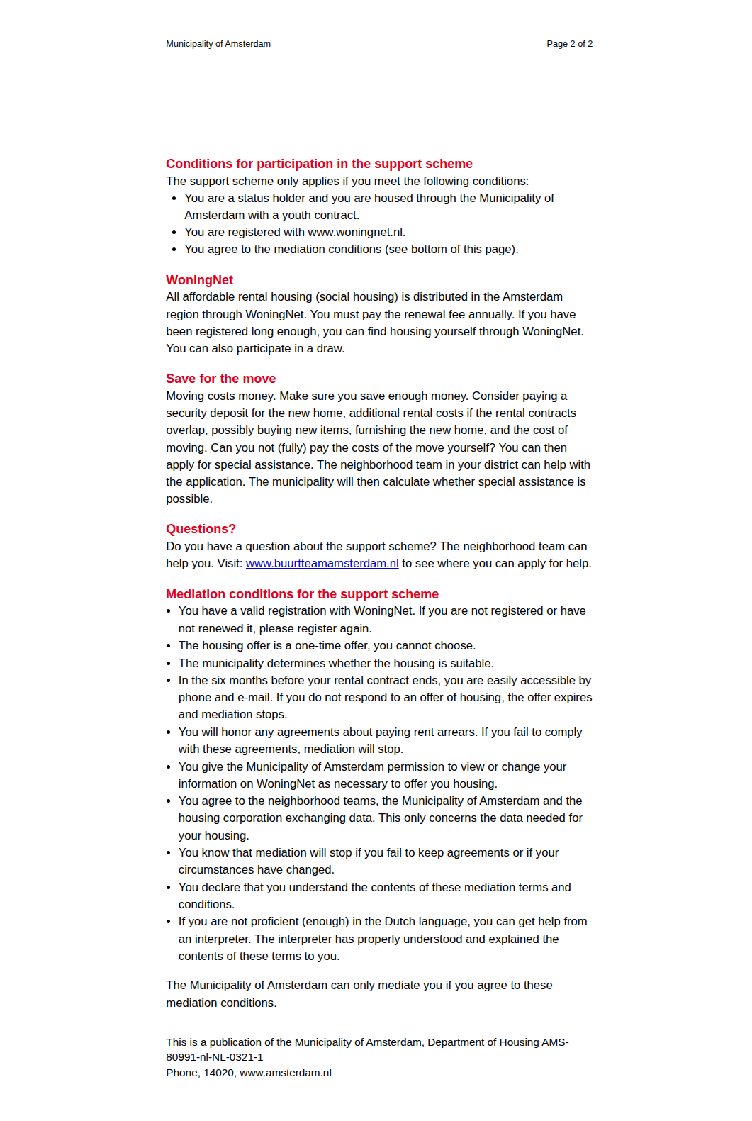Municipality of Amsterdam Page 2 of 2
Conditions for participation in the support scheme
The support scheme only applies if you meet the following conditions:
You are a status holder and you are housed through the Municipality of Amsterdam with a youth contract.
You are registered with www.woningnet.nl.
You agree to the mediation conditions (see bottom of this page).
WoningNet
All affordable rental housing (social housing) is distributed in the Amsterdam region through WoningNet. You must pay the renewal fee annually. If you have been registered long enough, you can find housing yourself through WoningNet. You can also participate in a draw.
Save for the move
Moving costs money. Make sure you save enough money. Consider paying a security deposit for the new home, additional rental costs if the rental contracts overlap, possibly buying new items, furnishing the new home, and the cost of moving. Can you not (fully) pay the costs of the move yourself? You can then apply for special assistance. The neighborhood team in your district can help with the application. The municipality will then calculate whether special assistance is possible.
Questions?
Do you have a question about the support scheme? The neighborhood team can help you. Visit: www.buurtteamamsterdam.nl to see where you can apply for help.
Mediation conditions for the support scheme
You have a valid registration with WoningNet. If you are not registered or have not renewed it, please register again.
The housing offer is a one-time offer, you cannot choose.
The municipality determines whether the housing is suitable.
In the six months before your rental contract ends, you are easily accessible by phone and e-mail. If you do not respond to an offer of housing, the offer expires and mediation stops.
You will honor any agreements about paying rent arrears. If you fail to comply with these agreements, mediation will stop.
You give the Municipality of Amsterdam permission to view or change your information on WoningNet as necessary to offer you housing.
You agree to the neighborhood teams, the Municipality of Amsterdam and the housing corporation exchanging data. This only concerns the data needed for your housing.
You know that mediation will stop if you fail to keep agreements or if your circumstances have changed.
You declare that you understand the contents of these mediation terms and conditions.
If you are not proficient (enough) in the Dutch language, you can get help from an interpreter. The interpreter has properly understood and explained the contents of these terms to you.
The Municipality of Amsterdam can only mediate you if you agree to these mediation conditions.
This is a publication of the Municipality of Amsterdam, Department of Housing AMS-80991-nl-NL-0321-1
Phone, 14020, www.amsterdam.nl